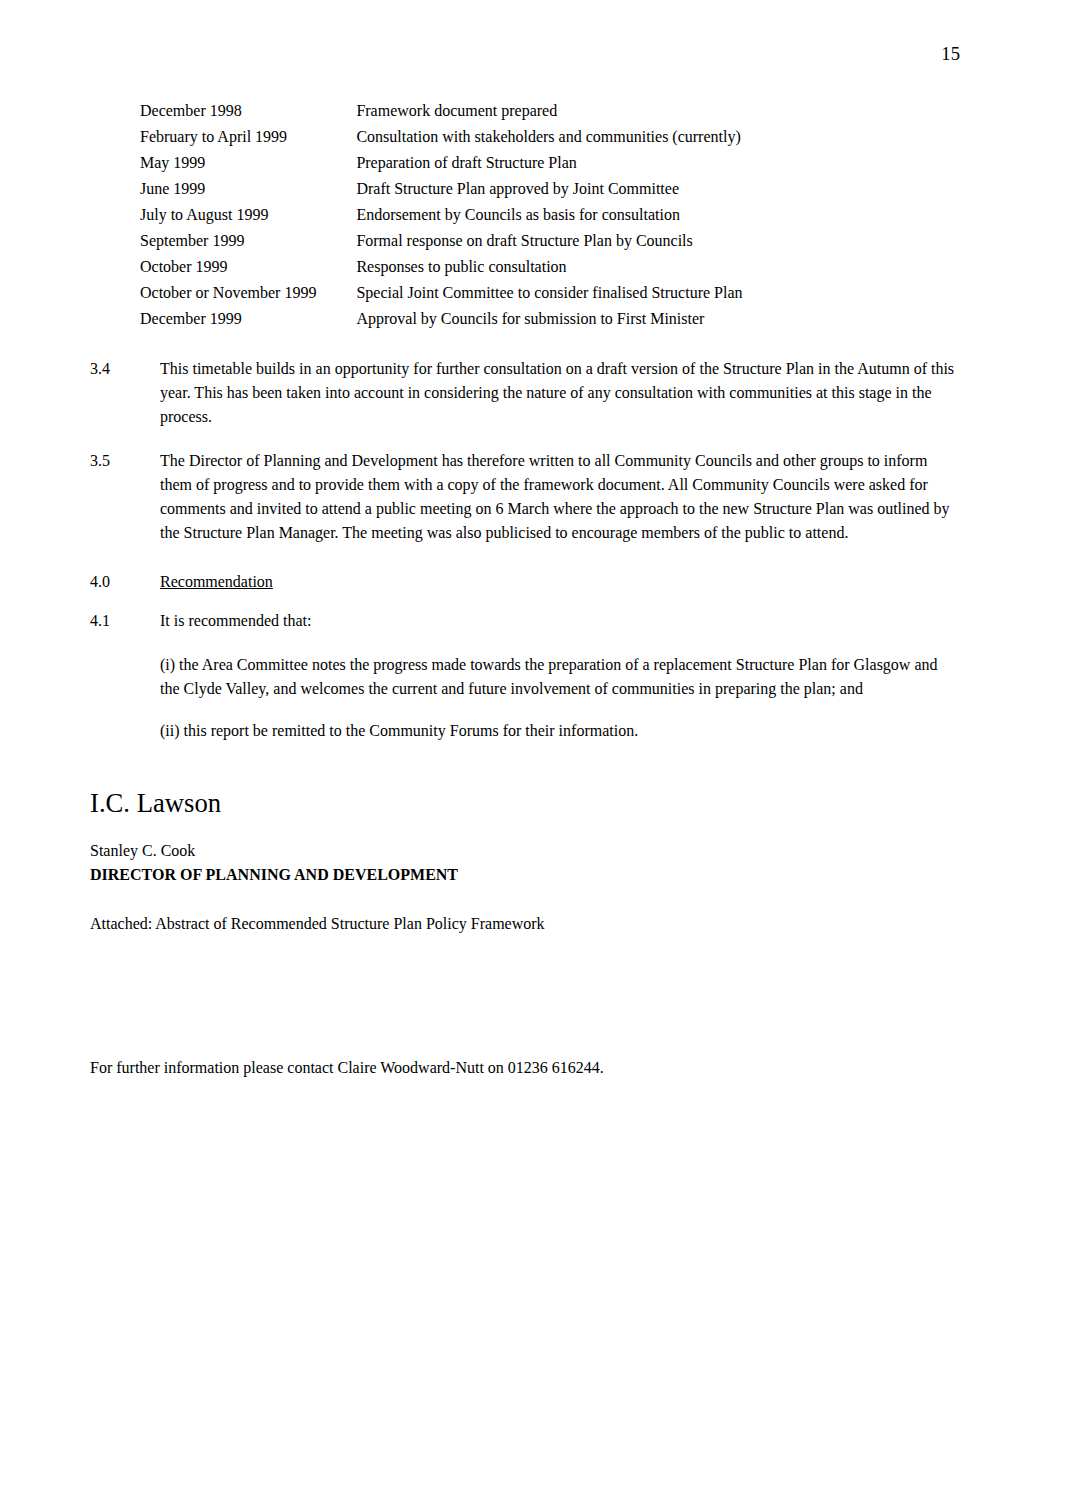15
| December 1998 | Framework document prepared |
| February to April 1999 | Consultation with stakeholders and communities (currently) |
| May 1999 | Preparation of draft Structure Plan |
| June 1999 | Draft Structure Plan approved by Joint Committee |
| July to August 1999 | Endorsement by Councils as basis for consultation |
| September 1999 | Formal response on draft Structure Plan by Councils |
| October 1999 | Responses to public consultation |
| October or November 1999 | Special Joint Committee to consider finalised Structure Plan |
| December 1999 | Approval by Councils for submission to First Minister |
3.4
This timetable builds in an opportunity for further consultation on a draft version of the Structure Plan in the Autumn of this year. This has been taken into account in considering the nature of any consultation with communities at this stage in the process.
3.5
The Director of Planning and Development has therefore written to all Community Councils and other groups to inform them of progress and to provide them with a copy of the framework document. All Community Councils were asked for comments and invited to attend a public meeting on 6 March where the approach to the new Structure Plan was outlined by the Structure Plan Manager. The meeting was also publicised to encourage members of the public to attend.
4.0
Recommendation
4.1
It is recommended that:
(i) the Area Committee notes the progress made towards the preparation of a replacement Structure Plan for Glasgow and the Clyde Valley, and welcomes the current and future involvement of communities in preparing the plan; and
(ii) this report be remitted to the Community Forums for their information.
I.C. Lawson
Stanley C. Cook
DIRECTOR OF PLANNING AND DEVELOPMENT
Attached: Abstract of Recommended Structure Plan Policy Framework
For further information please contact Claire Woodward-Nutt on 01236 616244.